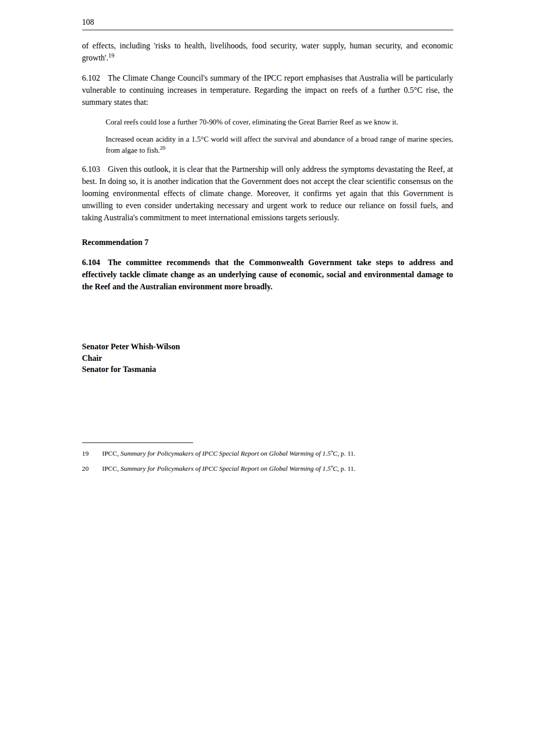108
of effects, including 'risks to health, livelihoods, food security, water supply, human security, and economic growth'.19
6.102 The Climate Change Council's summary of the IPCC report emphasises that Australia will be particularly vulnerable to continuing increases in temperature. Regarding the impact on reefs of a further 0.5°C rise, the summary states that:
Coral reefs could lose a further 70-90% of cover, eliminating the Great Barrier Reef as we know it.
Increased ocean acidity in a 1.5°C world will affect the survival and abundance of a broad range of marine species, from algae to fish.20
6.103 Given this outlook, it is clear that the Partnership will only address the symptoms devastating the Reef, at best. In doing so, it is another indication that the Government does not accept the clear scientific consensus on the looming environmental effects of climate change. Moreover, it confirms yet again that this Government is unwilling to even consider undertaking necessary and urgent work to reduce our reliance on fossil fuels, and taking Australia's commitment to meet international emissions targets seriously.
Recommendation 7
6.104 The committee recommends that the Commonwealth Government take steps to address and effectively tackle climate change as an underlying cause of economic, social and environmental damage to the Reef and the Australian environment more broadly.
Senator Peter Whish-Wilson
Chair
Senator for Tasmania
19 IPCC, Summary for Policymakers of IPCC Special Report on Global Warming of 1.5ºC, p. 11.
20 IPCC, Summary for Policymakers of IPCC Special Report on Global Warming of 1.5ºC, p. 11.